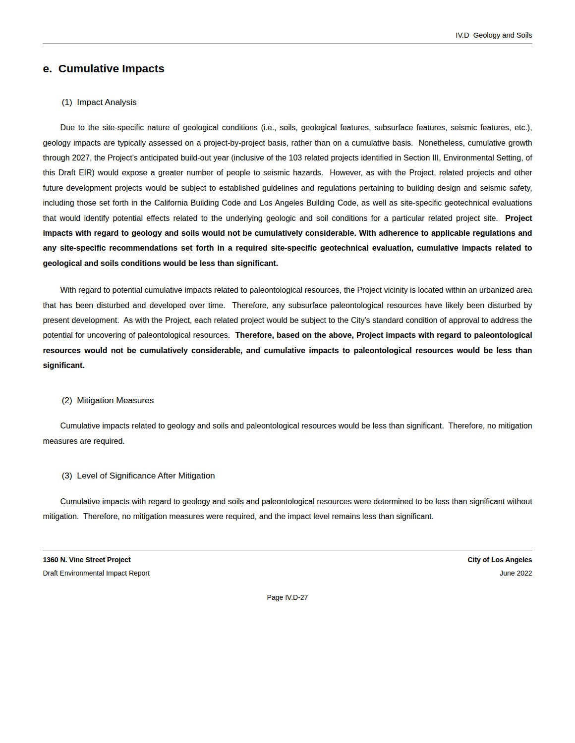IV.D Geology and Soils
e. Cumulative Impacts
(1) Impact Analysis
Due to the site-specific nature of geological conditions (i.e., soils, geological features, subsurface features, seismic features, etc.), geology impacts are typically assessed on a project-by-project basis, rather than on a cumulative basis. Nonetheless, cumulative growth through 2027, the Project's anticipated build-out year (inclusive of the 103 related projects identified in Section III, Environmental Setting, of this Draft EIR) would expose a greater number of people to seismic hazards. However, as with the Project, related projects and other future development projects would be subject to established guidelines and regulations pertaining to building design and seismic safety, including those set forth in the California Building Code and Los Angeles Building Code, as well as site-specific geotechnical evaluations that would identify potential effects related to the underlying geologic and soil conditions for a particular related project site. Project impacts with regard to geology and soils would not be cumulatively considerable. With adherence to applicable regulations and any site-specific recommendations set forth in a required site-specific geotechnical evaluation, cumulative impacts related to geological and soils conditions would be less than significant.
With regard to potential cumulative impacts related to paleontological resources, the Project vicinity is located within an urbanized area that has been disturbed and developed over time. Therefore, any subsurface paleontological resources have likely been disturbed by present development. As with the Project, each related project would be subject to the City's standard condition of approval to address the potential for uncovering of paleontological resources. Therefore, based on the above, Project impacts with regard to paleontological resources would not be cumulatively considerable, and cumulative impacts to paleontological resources would be less than significant.
(2) Mitigation Measures
Cumulative impacts related to geology and soils and paleontological resources would be less than significant. Therefore, no mitigation measures are required.
(3) Level of Significance After Mitigation
Cumulative impacts with regard to geology and soils and paleontological resources were determined to be less than significant without mitigation. Therefore, no mitigation measures were required, and the impact level remains less than significant.
| 1360 N. Vine Street Project Draft Environmental Impact Report | City of Los Angeles June 2022 |
Page IV.D-27